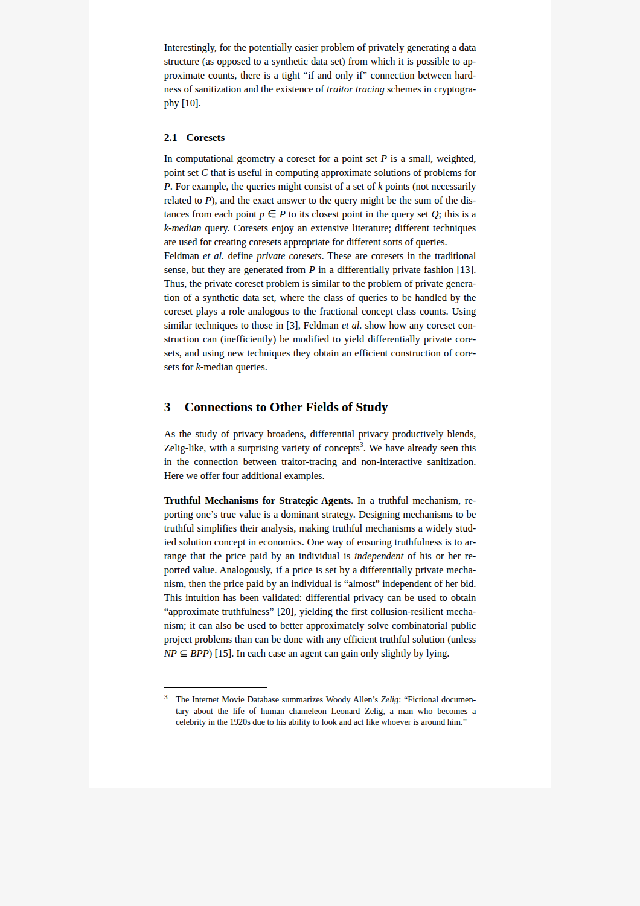Interestingly, for the potentially easier problem of privately generating a data structure (as opposed to a synthetic data set) from which it is possible to approximate counts, there is a tight “if and only if” connection between hardness of sanitization and the existence of traitor tracing schemes in cryptography [10].
2.1 Coresets
In computational geometry a coreset for a point set P is a small, weighted, point set C that is useful in computing approximate solutions of problems for P. For example, the queries might consist of a set of k points (not necessarily related to P), and the exact answer to the query might be the sum of the distances from each point p ∈ P to its closest point in the query set Q; this is a k-median query. Coresets enjoy an extensive literature; different techniques are used for creating coresets appropriate for different sorts of queries.
Feldman et al. define private coresets. These are coresets in the traditional sense, but they are generated from P in a differentially private fashion [13]. Thus, the private coreset problem is similar to the problem of private generation of a synthetic data set, where the class of queries to be handled by the coreset plays a role analogous to the fractional concept class counts. Using similar techniques to those in [3], Feldman et al. show how any coreset construction can (inefficiently) be modified to yield differentially private coresets, and using new techniques they obtain an efficient construction of coresets for k-median queries.
3 Connections to Other Fields of Study
As the study of privacy broadens, differential privacy productively blends, Zelig-like, with a surprising variety of concepts3. We have already seen this in the connection between traitor-tracing and non-interactive sanitization. Here we offer four additional examples.
Truthful Mechanisms for Strategic Agents. In a truthful mechanism, reporting one’s true value is a dominant strategy. Designing mechanisms to be truthful simplifies their analysis, making truthful mechanisms a widely studied solution concept in economics. One way of ensuring truthfulness is to arrange that the price paid by an individual is independent of his or her reported value. Analogously, if a price is set by a differentially private mechanism, then the price paid by an individual is “almost” independent of her bid. This intuition has been validated: differential privacy can be used to obtain “approximate truthfulness” [20], yielding the first collusion-resilient mechanism; it can also be used to better approximately solve combinatorial public project problems than can be done with any efficient truthful solution (unless NP ⊆ BPP) [15]. In each case an agent can gain only slightly by lying.
3 The Internet Movie Database summarizes Woody Allen’s Zelig: “Fictional documentary about the life of human chameleon Leonard Zelig, a man who becomes a celebrity in the 1920s due to his ability to look and act like whoever is around him.”